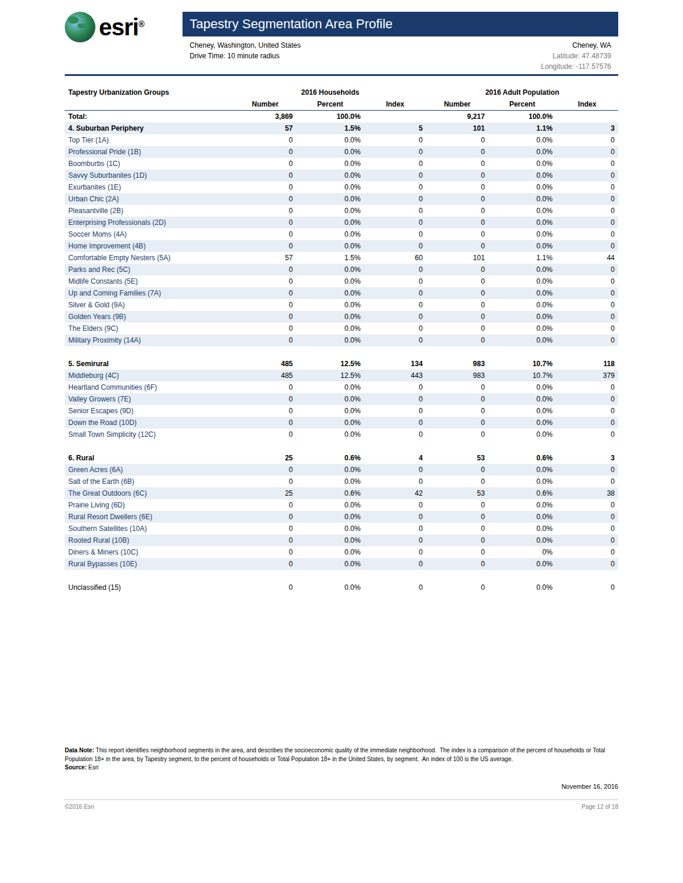esri®
Tapestry Segmentation Area Profile
Cheney, Washington, United States
Drive Time: 10 minute radius
Cheney, WA
Latitude: 47.48739
Longitude: -117.57576
| Tapestry Urbanization Groups | 2016 Households | 2016 Adult Population |
| --- | --- | --- |
| | Number | Percent | Index | Number | Percent | Index |
| Total: | 3,869 | 100.0% | | 9,217 | 100.0% | |
| 4. Suburban Periphery | 57 | 1.5% | 5 | 101 | 1.1% | 3 |
| Top Tier (1A) | 0 | 0.0% | 0 | 0 | 0.0% | 0 |
| Professional Pride (1B) | 0 | 0.0% | 0 | 0 | 0.0% | 0 |
| Boomburbs (1C) | 0 | 0.0% | 0 | 0 | 0.0% | 0 |
| Savvy Suburbanites (1D) | 0 | 0.0% | 0 | 0 | 0.0% | 0 |
| Exurbanites (1E) | 0 | 0.0% | 0 | 0 | 0.0% | 0 |
| Urban Chic (2A) | 0 | 0.0% | 0 | 0 | 0.0% | 0 |
| Pleasantville (2B) | 0 | 0.0% | 0 | 0 | 0.0% | 0 |
| Enterprising Professionals (2D) | 0 | 0.0% | 0 | 0 | 0.0% | 0 |
| Soccer Moms (4A) | 0 | 0.0% | 0 | 0 | 0.0% | 0 |
| Home Improvement (4B) | 0 | 0.0% | 0 | 0 | 0.0% | 0 |
| Comfortable Empty Nesters (5A) | 57 | 1.5% | 60 | 101 | 1.1% | 44 |
| Parks and Rec (5C) | 0 | 0.0% | 0 | 0 | 0.0% | 0 |
| Midlife Constants (5E) | 0 | 0.0% | 0 | 0 | 0.0% | 0 |
| Up and Coming Families (7A) | 0 | 0.0% | 0 | 0 | 0.0% | 0 |
| Silver & Gold (9A) | 0 | 0.0% | 0 | 0 | 0.0% | 0 |
| Golden Years (9B) | 0 | 0.0% | 0 | 0 | 0.0% | 0 |
| The Elders (9C) | 0 | 0.0% | 0 | 0 | 0.0% | 0 |
| Military Proximity (14A) | 0 | 0.0% | 0 | 0 | 0.0% | 0 |
| 5. Semirural | 485 | 12.5% | 134 | 983 | 10.7% | 118 |
| Middleburg (4C) | 485 | 12.5% | 443 | 983 | 10.7% | 379 |
| Heartland Communities (6F) | 0 | 0.0% | 0 | 0 | 0.0% | 0 |
| Valley Growers (7E) | 0 | 0.0% | 0 | 0 | 0.0% | 0 |
| Senior Escapes (9D) | 0 | 0.0% | 0 | 0 | 0.0% | 0 |
| Down the Road (10D) | 0 | 0.0% | 0 | 0 | 0.0% | 0 |
| Small Town Simplicity (12C) | 0 | 0.0% | 0 | 0 | 0.0% | 0 |
| 6. Rural | 25 | 0.6% | 4 | 53 | 0.6% | 3 |
| Green Acres (6A) | 0 | 0.0% | 0 | 0 | 0.0% | 0 |
| Salt of the Earth (6B) | 0 | 0.0% | 0 | 0 | 0.0% | 0 |
| The Great Outdoors (6C) | 25 | 0.6% | 42 | 53 | 0.6% | 38 |
| Prairie Living (6D) | 0 | 0.0% | 0 | 0 | 0.0% | 0 |
| Rural Resort Dwellers (6E) | 0 | 0.0% | 0 | 0 | 0.0% | 0 |
| Southern Satellites (10A) | 0 | 0.0% | 0 | 0 | 0.0% | 0 |
| Rooted Rural (10B) | 0 | 0.0% | 0 | 0 | 0.0% | 0 |
| Diners & Miners (10C) | 0 | 0.0% | 0 | 0 | 0% | 0 |
| Rural Bypasses (10E) | 0 | 0.0% | 0 | 0 | 0.0% | 0 |
| Unclassified (15) | 0 | 0.0% | 0 | 0 | 0.0% | 0 |
Data Note: This report identifies neighborhood segments in the area, and describes the socioeconomic quality of the immediate neighborhood. The index is a comparison of the percent of households or Total Population 18+ in the area, by Tapestry segment, to the percent of households or Total Population 18+ in the United States, by segment. An index of 100 is the US average.
Source: Esri
November 16, 2016
©2016 Esri
Page 12 of 18